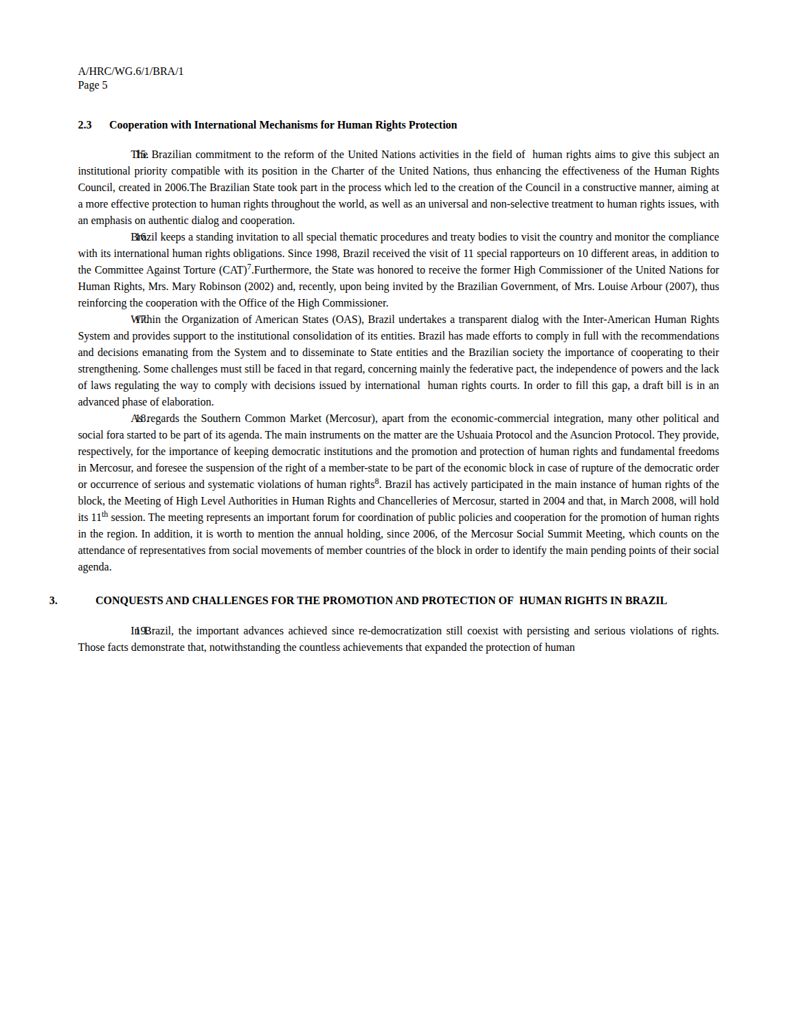A/HRC/WG.6/1/BRA/1
Page 5
2.3 Cooperation with International Mechanisms for Human Rights Protection
15. The Brazilian commitment to the reform of the United Nations activities in the field of human rights aims to give this subject an institutional priority compatible with its position in the Charter of the United Nations, thus enhancing the effectiveness of the Human Rights Council, created in 2006.The Brazilian State took part in the process which led to the creation of the Council in a constructive manner, aiming at a more effective protection to human rights throughout the world, as well as an universal and non-selective treatment to human rights issues, with an emphasis on authentic dialog and cooperation.
16. Brazil keeps a standing invitation to all special thematic procedures and treaty bodies to visit the country and monitor the compliance with its international human rights obligations. Since 1998, Brazil received the visit of 11 special rapporteurs on 10 different areas, in addition to the Committee Against Torture (CAT)7.Furthermore, the State was honored to receive the former High Commissioner of the United Nations for Human Rights, Mrs. Mary Robinson (2002) and, recently, upon being invited by the Brazilian Government, of Mrs. Louise Arbour (2007), thus reinforcing the cooperation with the Office of the High Commissioner.
17. Within the Organization of American States (OAS), Brazil undertakes a transparent dialog with the Inter-American Human Rights System and provides support to the institutional consolidation of its entities. Brazil has made efforts to comply in full with the recommendations and decisions emanating from the System and to disseminate to State entities and the Brazilian society the importance of cooperating to their strengthening. Some challenges must still be faced in that regard, concerning mainly the federative pact, the independence of powers and the lack of laws regulating the way to comply with decisions issued by international human rights courts. In order to fill this gap, a draft bill is in an advanced phase of elaboration.
18. As regards the Southern Common Market (Mercosur), apart from the economic-commercial integration, many other political and social fora started to be part of its agenda. The main instruments on the matter are the Ushuaia Protocol and the Asuncion Protocol. They provide, respectively, for the importance of keeping democratic institutions and the promotion and protection of human rights and fundamental freedoms in Mercosur, and foresee the suspension of the right of a member-state to be part of the economic block in case of rupture of the democratic order or occurrence of serious and systematic violations of human rights8. Brazil has actively participated in the main instance of human rights of the block, the Meeting of High Level Authorities in Human Rights and Chancelleries of Mercosur, started in 2004 and that, in March 2008, will hold its 11th session. The meeting represents an important forum for coordination of public policies and cooperation for the promotion of human rights in the region. In addition, it is worth to mention the annual holding, since 2006, of the Mercosur Social Summit Meeting, which counts on the attendance of representatives from social movements of member countries of the block in order to identify the main pending points of their social agenda.
3. Conquests and Challenges for the Promotion and Protection of Human Rights in Brazil
19. In Brazil, the important advances achieved since re-democratization still coexist with persisting and serious violations of rights. Those facts demonstrate that, notwithstanding the countless achievements that expanded the protection of human